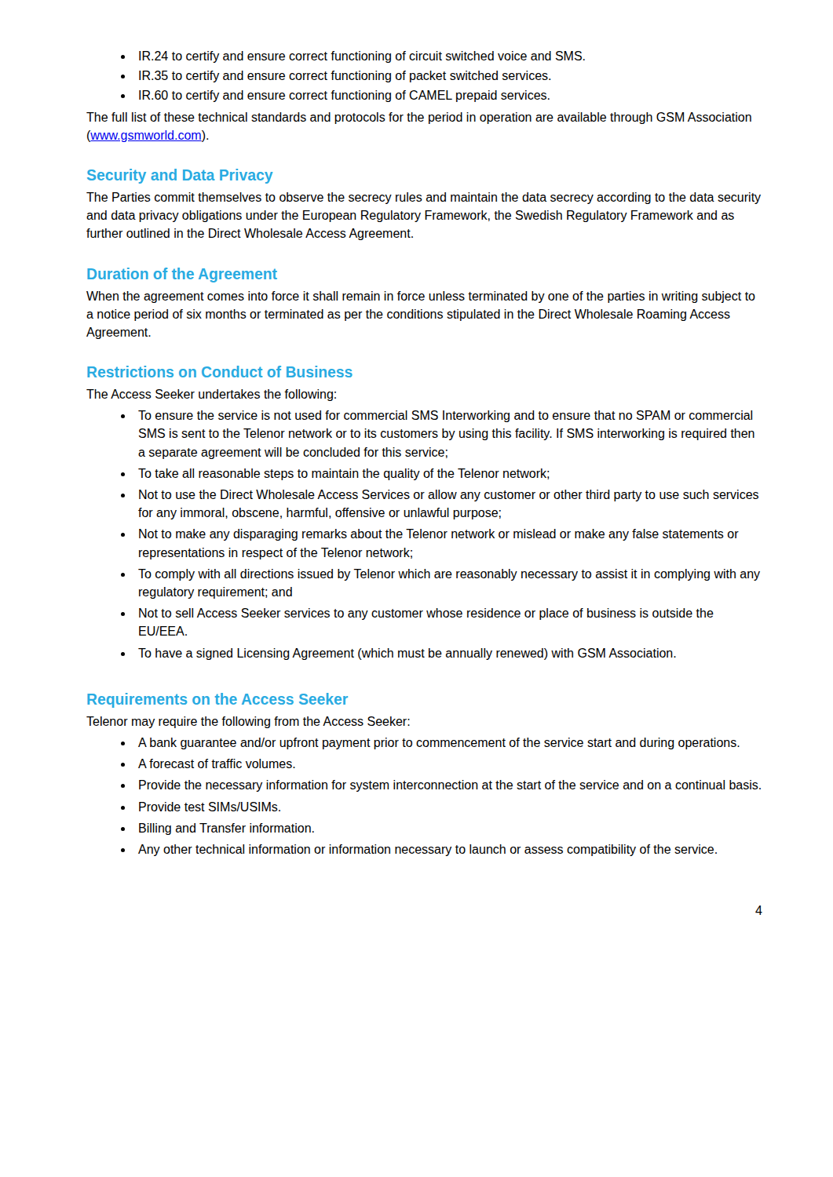IR.24 to certify and ensure correct functioning of circuit switched voice and SMS.
IR.35 to certify and ensure correct functioning of packet switched services.
IR.60 to certify and ensure correct functioning of CAMEL prepaid services.
The full list of these technical standards and protocols for the period in operation are available through GSM Association (www.gsmworld.com).
Security and Data Privacy
The Parties commit themselves to observe the secrecy rules and maintain the data secrecy according to the data security and data privacy obligations under the European Regulatory Framework, the Swedish Regulatory Framework and as further outlined in the Direct Wholesale Access Agreement.
Duration of the Agreement
When the agreement comes into force it shall remain in force unless terminated by one of the parties in writing subject to a notice period of six months or terminated as per the conditions stipulated in the Direct Wholesale Roaming Access Agreement.
Restrictions on Conduct of Business
The Access Seeker undertakes the following:
To ensure the service is not used for commercial SMS Interworking and to ensure that no SPAM or commercial SMS is sent to the Telenor network or to its customers by using this facility. If SMS interworking is required then a separate agreement will be concluded for this service;
To take all reasonable steps to maintain the quality of the Telenor network;
Not to use the Direct Wholesale Access Services or allow any customer or other third party to use such services for any immoral, obscene, harmful, offensive or unlawful purpose;
Not to make any disparaging remarks about the Telenor network or mislead or make any false statements or representations in respect of the Telenor network;
To comply with all directions issued by Telenor which are reasonably necessary to assist it in complying with any regulatory requirement; and
Not to sell Access Seeker services to any customer whose residence or place of business is outside the EU/EEA.
To have a signed Licensing Agreement (which must be annually renewed) with GSM Association.
Requirements on the Access Seeker
Telenor may require the following from the Access Seeker:
A bank guarantee and/or upfront payment prior to commencement of the service start and during operations.
A forecast of traffic volumes.
Provide the necessary information for system interconnection at the start of the service and on a continual basis.
Provide test SIMs/USIMs.
Billing and Transfer information.
Any other technical information or information necessary to launch or assess compatibility of the service.
4